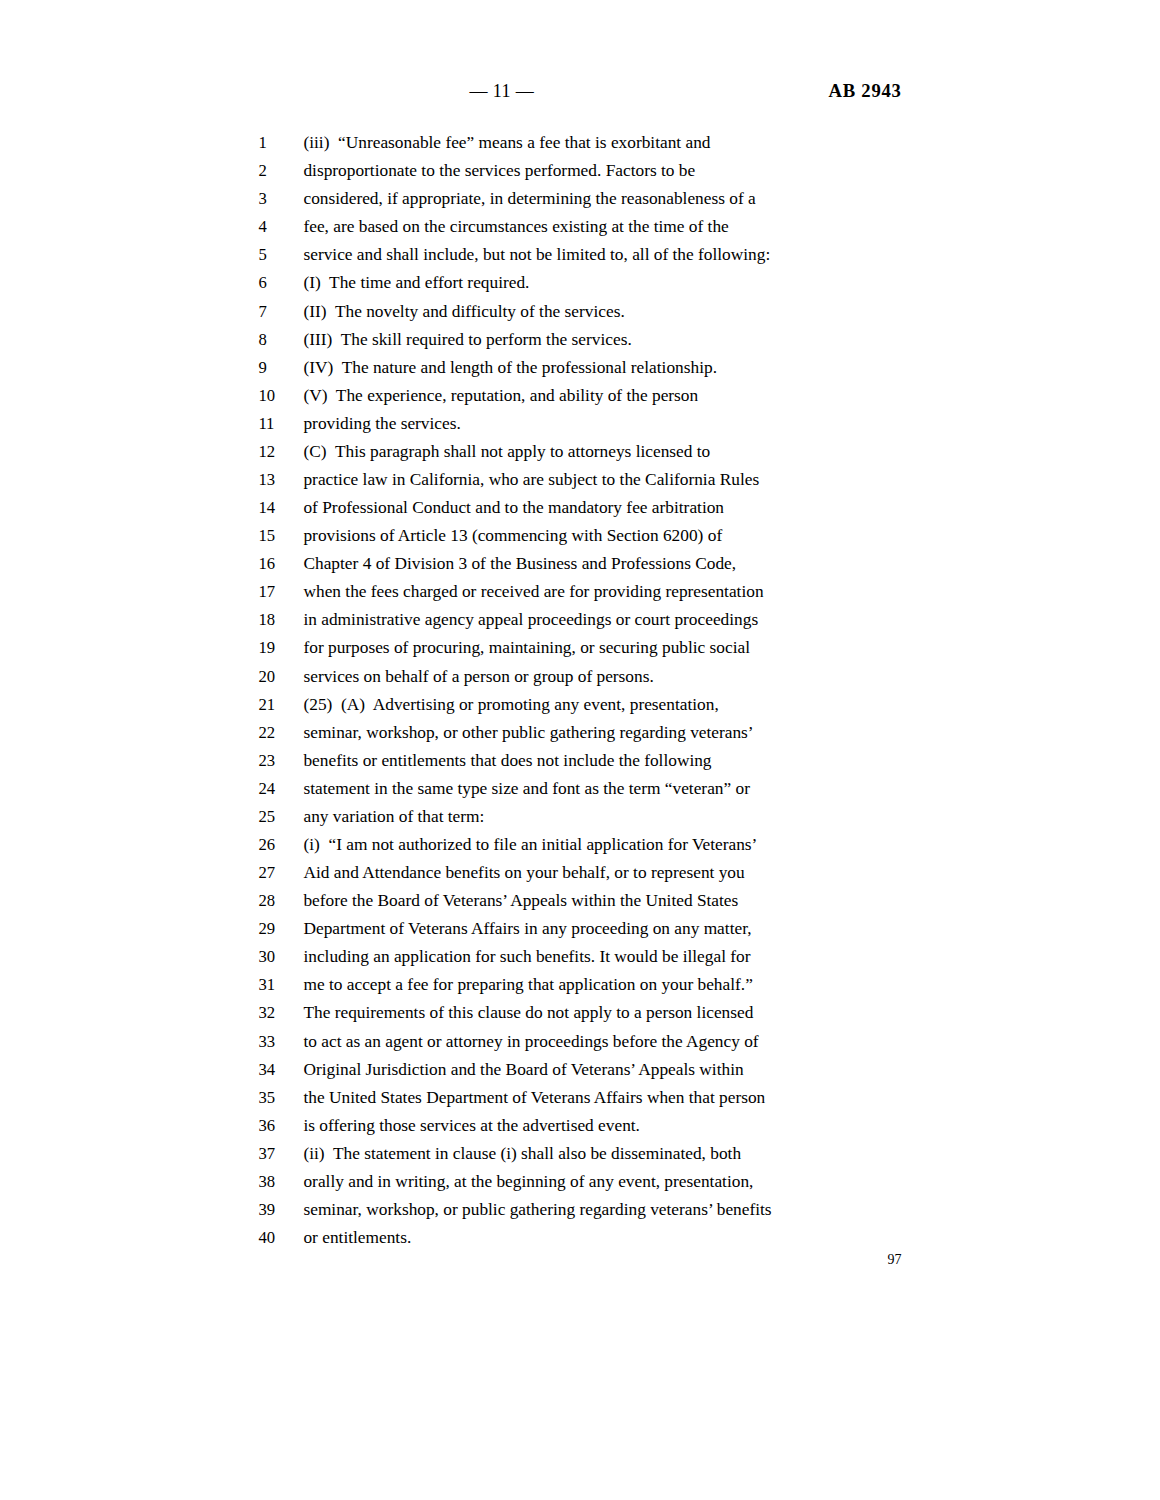— 11 — AB 2943
(iii) “Unreasonable fee” means a fee that is exorbitant and
disproportionate to the services performed. Factors to be
considered, if appropriate, in determining the reasonableness of a
fee, are based on the circumstances existing at the time of the
service and shall include, but not be limited to, all of the following:
(I) The time and effort required.
(II) The novelty and difficulty of the services.
(III) The skill required to perform the services.
(IV) The nature and length of the professional relationship.
(V) The experience, reputation, and ability of the person
providing the services.
(C) This paragraph shall not apply to attorneys licensed to
practice law in California, who are subject to the California Rules
of Professional Conduct and to the mandatory fee arbitration
provisions of Article 13 (commencing with Section 6200) of
Chapter 4 of Division 3 of the Business and Professions Code,
when the fees charged or received are for providing representation
in administrative agency appeal proceedings or court proceedings
for purposes of procuring, maintaining, or securing public social
services on behalf of a person or group of persons.
(25) (A) Advertising or promoting any event, presentation,
seminar, workshop, or other public gathering regarding veterans’
benefits or entitlements that does not include the following
statement in the same type size and font as the term “veteran” or
any variation of that term:
(i) “I am not authorized to file an initial application for Veterans’
Aid and Attendance benefits on your behalf, or to represent you
before the Board of Veterans’ Appeals within the United States
Department of Veterans Affairs in any proceeding on any matter,
including an application for such benefits. It would be illegal for
me to accept a fee for preparing that application on your behalf.”
The requirements of this clause do not apply to a person licensed
to act as an agent or attorney in proceedings before the Agency of
Original Jurisdiction and the Board of Veterans’ Appeals within
the United States Department of Veterans Affairs when that person
is offering those services at the advertised event.
(ii) The statement in clause (i) shall also be disseminated, both
orally and in writing, at the beginning of any event, presentation,
seminar, workshop, or public gathering regarding veterans’ benefits
or entitlements.
97